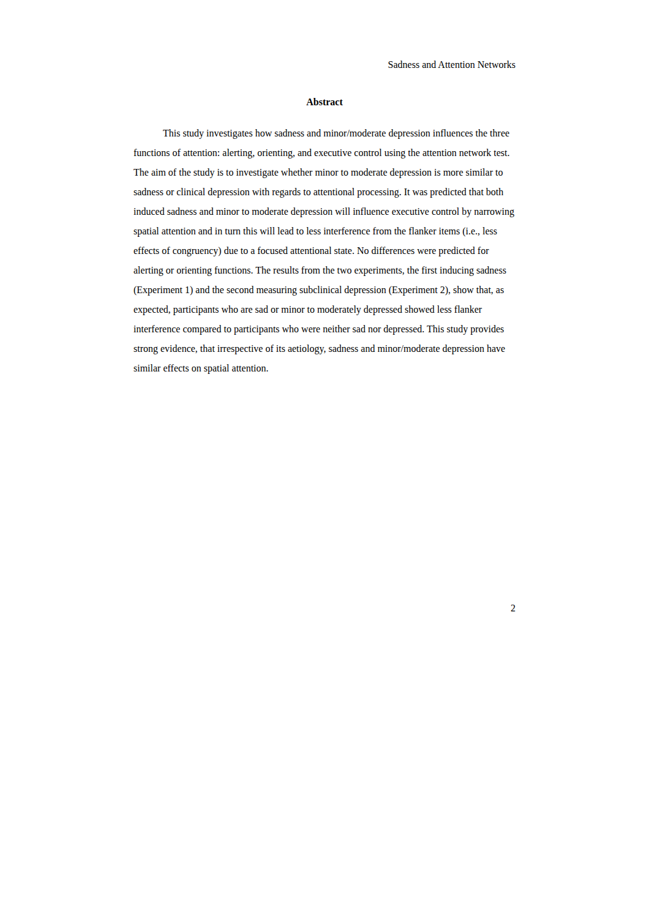Sadness and Attention Networks
Abstract
This study investigates how sadness and minor/moderate depression influences the three functions of attention: alerting, orienting, and executive control using the attention network test. The aim of the study is to investigate whether minor to moderate depression is more similar to sadness or clinical depression with regards to attentional processing. It was predicted that both induced sadness and minor to moderate depression will influence executive control by narrowing spatial attention and in turn this will lead to less interference from the flanker items (i.e., less effects of congruency) due to a focused attentional state. No differences were predicted for alerting or orienting functions. The results from the two experiments, the first inducing sadness (Experiment 1) and the second measuring subclinical depression (Experiment 2), show that, as expected, participants who are sad or minor to moderately depressed showed less flanker interference compared to participants who were neither sad nor depressed. This study provides strong evidence, that irrespective of its aetiology, sadness and minor/moderate depression have similar effects on spatial attention.
2